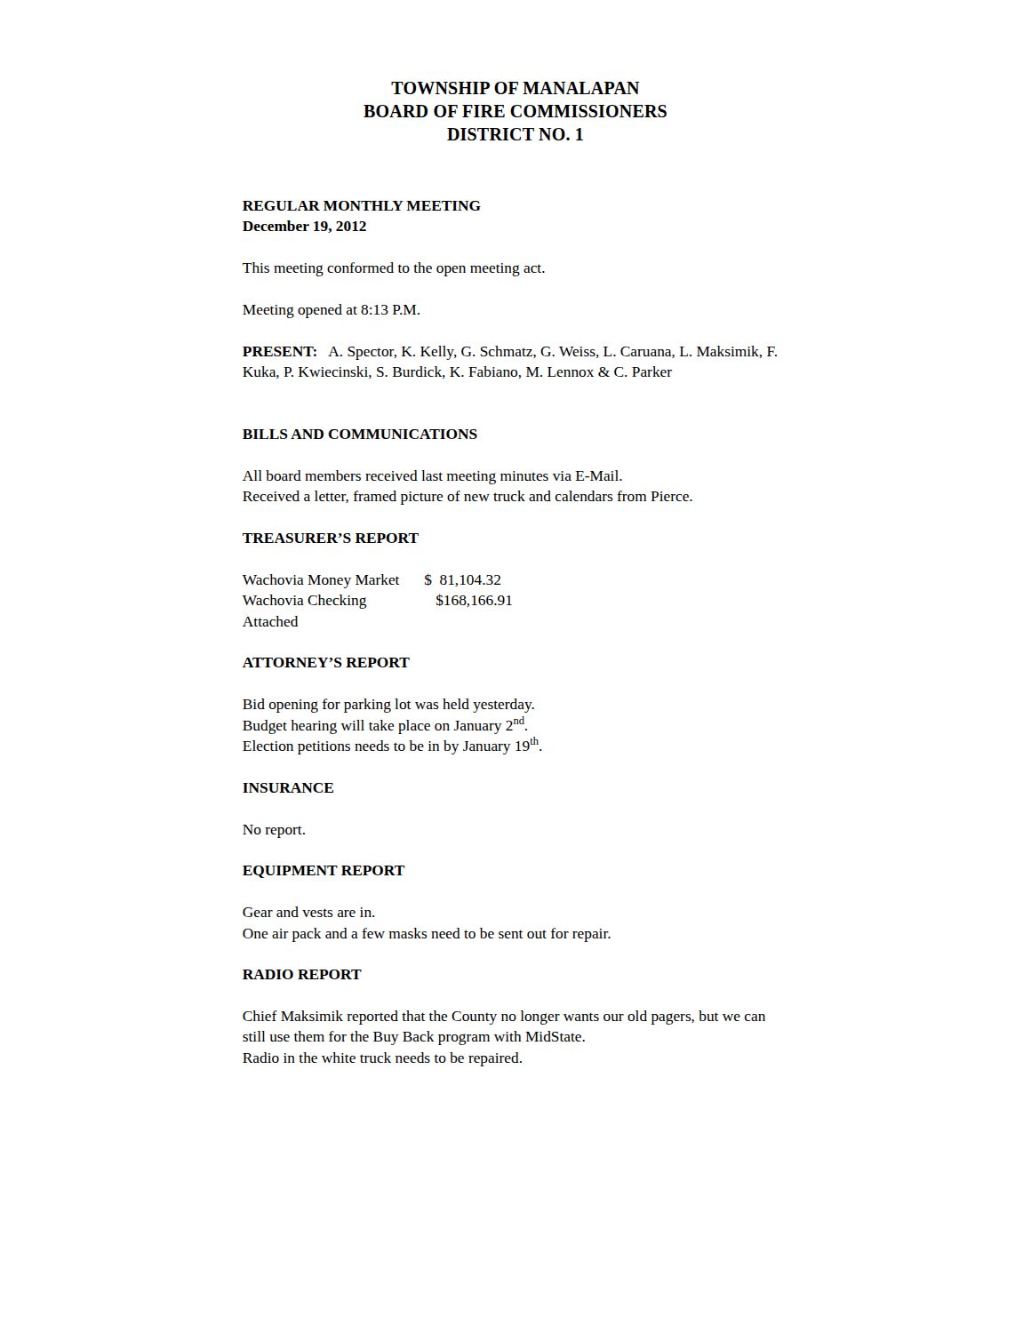TOWNSHIP OF MANALAPAN
BOARD OF FIRE COMMISSIONERS
DISTRICT NO. 1
REGULAR MONTHLY MEETING
December 19, 2012
This meeting conformed to the open meeting act.
Meeting opened at 8:13 P.M.
PRESENT: A. Spector, K. Kelly, G. Schmatz, G. Weiss, L. Caruana, L. Maksimik, F. Kuka, P. Kwiecinski, S. Burdick, K. Fabiano, M. Lennox & C. Parker
BILLS AND COMMUNICATIONS
All board members received last meeting minutes via E-Mail.
Received a letter, framed picture of new truck and calendars from Pierce.
TREASURER’S REPORT
| Wachovia Money Market | $ 81,104.32 |
| Wachovia Checking | $168,166.91 |
Attached
ATTORNEY’S REPORT
Bid opening for parking lot was held yesterday.
Budget hearing will take place on January 2nd.
Election petitions needs to be in by January 19th.
INSURANCE
No report.
EQUIPMENT REPORT
Gear and vests are in.
One air pack and a few masks need to be sent out for repair.
RADIO REPORT
Chief Maksimik reported that the County no longer wants our old pagers, but we can still use them for the Buy Back program with MidState.
Radio in the white truck needs to be repaired.